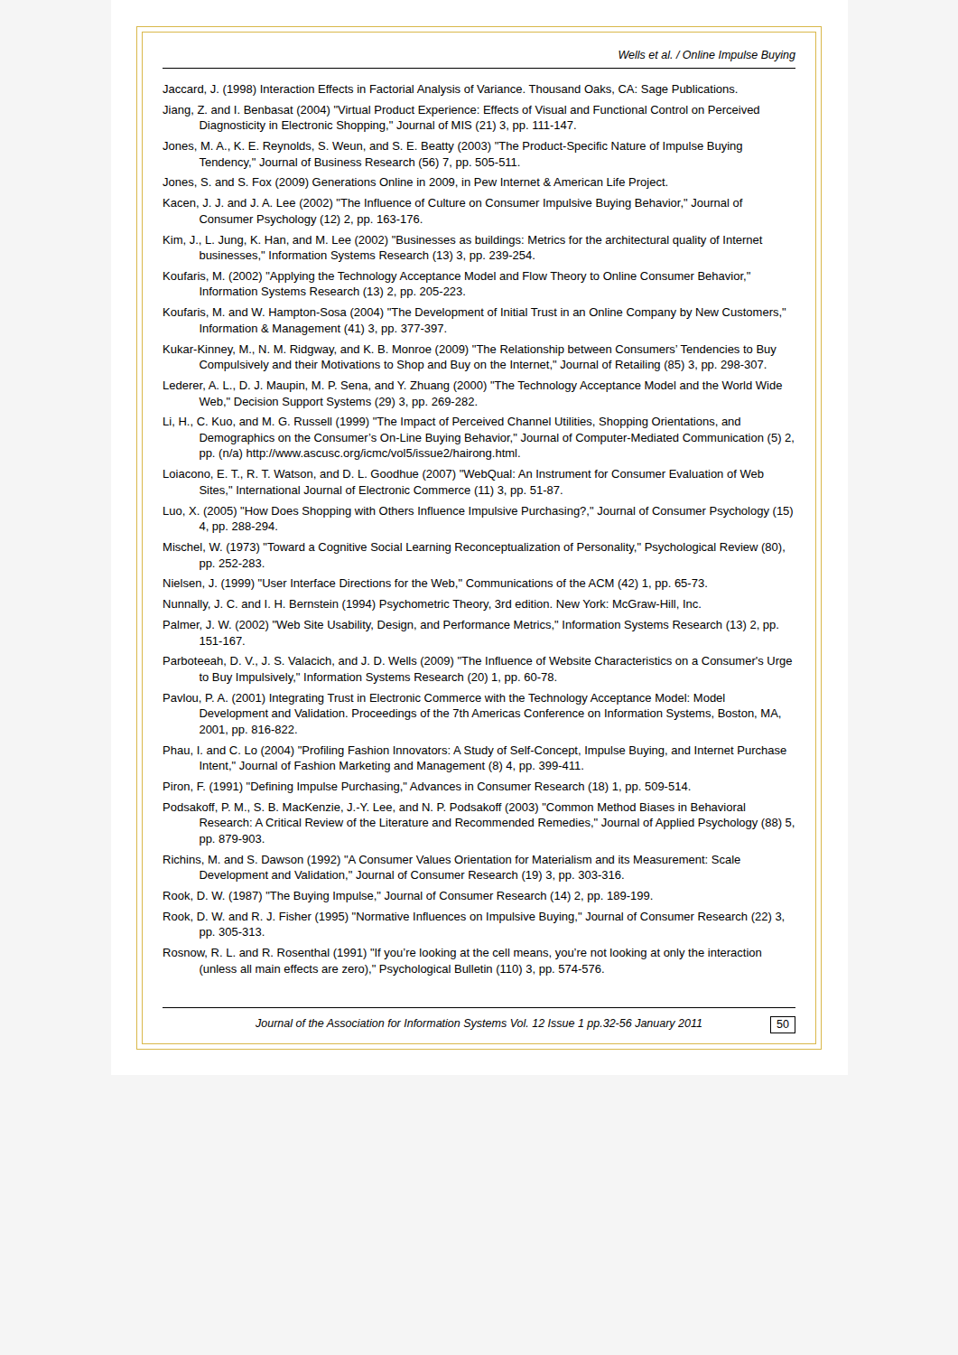Wells et al. / Online Impulse Buying
Jaccard, J. (1998) Interaction Effects in Factorial Analysis of Variance. Thousand Oaks, CA: Sage Publications.
Jiang, Z. and I. Benbasat (2004) "Virtual Product Experience: Effects of Visual and Functional Control on Perceived Diagnosticity in Electronic Shopping," Journal of MIS (21) 3, pp. 111-147.
Jones, M. A., K. E. Reynolds, S. Weun, and S. E. Beatty (2003) "The Product-Specific Nature of Impulse Buying Tendency," Journal of Business Research (56) 7, pp. 505-511.
Jones, S. and S. Fox (2009) Generations Online in 2009, in Pew Internet & American Life Project.
Kacen, J. J. and J. A. Lee (2002) "The Influence of Culture on Consumer Impulsive Buying Behavior," Journal of Consumer Psychology (12) 2, pp. 163-176.
Kim, J., L. Jung, K. Han, and M. Lee (2002) "Businesses as buildings: Metrics for the architectural quality of Internet businesses," Information Systems Research (13) 3, pp. 239-254.
Koufaris, M. (2002) "Applying the Technology Acceptance Model and Flow Theory to Online Consumer Behavior," Information Systems Research (13) 2, pp. 205-223.
Koufaris, M. and W. Hampton-Sosa (2004) "The Development of Initial Trust in an Online Company by New Customers," Information & Management (41) 3, pp. 377-397.
Kukar-Kinney, M., N. M. Ridgway, and K. B. Monroe (2009) "The Relationship between Consumers’ Tendencies to Buy Compulsively and their Motivations to Shop and Buy on the Internet," Journal of Retailing (85) 3, pp. 298-307.
Lederer, A. L., D. J. Maupin, M. P. Sena, and Y. Zhuang (2000) "The Technology Acceptance Model and the World Wide Web," Decision Support Systems (29) 3, pp. 269-282.
Li, H., C. Kuo, and M. G. Russell (1999) "The Impact of Perceived Channel Utilities, Shopping Orientations, and Demographics on the Consumer’s On-Line Buying Behavior," Journal of Computer-Mediated Communication (5) 2, pp. (n/a) http://www.ascusc.org/icmc/vol5/issue2/hairong.html.
Loiacono, E. T., R. T. Watson, and D. L. Goodhue (2007) "WebQual: An Instrument for Consumer Evaluation of Web Sites," International Journal of Electronic Commerce (11) 3, pp. 51-87.
Luo, X. (2005) "How Does Shopping with Others Influence Impulsive Purchasing?," Journal of Consumer Psychology (15) 4, pp. 288-294.
Mischel, W. (1973) "Toward a Cognitive Social Learning Reconceptualization of Personality," Psychological Review (80), pp. 252-283.
Nielsen, J. (1999) "User Interface Directions for the Web," Communications of the ACM (42) 1, pp. 65-73.
Nunnally, J. C. and I. H. Bernstein (1994) Psychometric Theory, 3rd edition. New York: McGraw-Hill, Inc.
Palmer, J. W. (2002) "Web Site Usability, Design, and Performance Metrics," Information Systems Research (13) 2, pp. 151-167.
Parboteeah, D. V., J. S. Valacich, and J. D. Wells (2009) "The Influence of Website Characteristics on a Consumer's Urge to Buy Impulsively," Information Systems Research (20) 1, pp. 60-78.
Pavlou, P. A. (2001) Integrating Trust in Electronic Commerce with the Technology Acceptance Model: Model Development and Validation. Proceedings of the 7th Americas Conference on Information Systems, Boston, MA, 2001, pp. 816-822.
Phau, I. and C. Lo (2004) "Profiling Fashion Innovators: A Study of Self-Concept, Impulse Buying, and Internet Purchase Intent," Journal of Fashion Marketing and Management (8) 4, pp. 399-411.
Piron, F. (1991) "Defining Impulse Purchasing," Advances in Consumer Research (18) 1, pp. 509-514.
Podsakoff, P. M., S. B. MacKenzie, J.-Y. Lee, and N. P. Podsakoff (2003) "Common Method Biases in Behavioral Research: A Critical Review of the Literature and Recommended Remedies," Journal of Applied Psychology (88) 5, pp. 879-903.
Richins, M. and S. Dawson (1992) "A Consumer Values Orientation for Materialism and its Measurement: Scale Development and Validation," Journal of Consumer Research (19) 3, pp. 303-316.
Rook, D. W. (1987) "The Buying Impulse," Journal of Consumer Research (14) 2, pp. 189-199.
Rook, D. W. and R. J. Fisher (1995) "Normative Influences on Impulsive Buying," Journal of Consumer Research (22) 3, pp. 305-313.
Rosnow, R. L. and R. Rosenthal (1991) "If you’re looking at the cell means, you’re not looking at only the interaction (unless all main effects are zero)," Psychological Bulletin (110) 3, pp. 574-576.
Journal of the Association for Information Systems Vol. 12 Issue 1 pp.32-56 January 2011 50